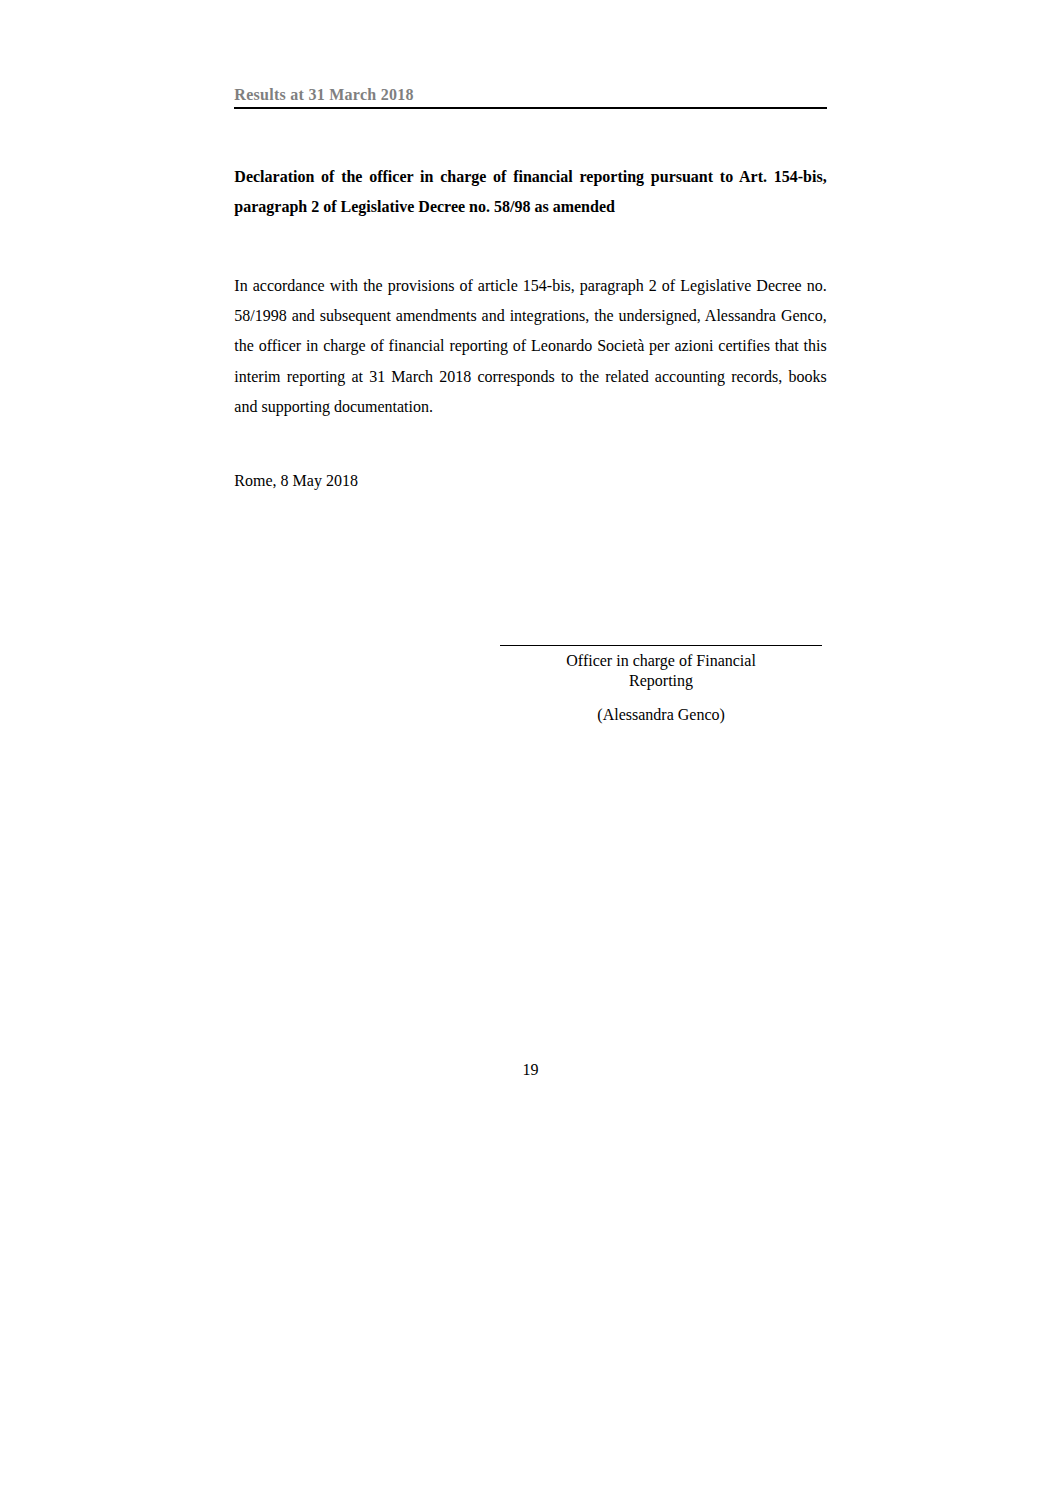Results at 31 March 2018
Declaration of the officer in charge of financial reporting pursuant to Art. 154-bis, paragraph 2 of Legislative Decree no. 58/98 as amended
In accordance with the provisions of article 154-bis, paragraph 2 of Legislative Decree no. 58/1998 and subsequent amendments and integrations, the undersigned, Alessandra Genco, the officer in charge of financial reporting of Leonardo Società per azioni certifies that this interim reporting at 31 March 2018 corresponds to the related accounting records, books and supporting documentation.
Rome, 8 May 2018
Officer in charge of Financial
Reporting
(Alessandra Genco)
19